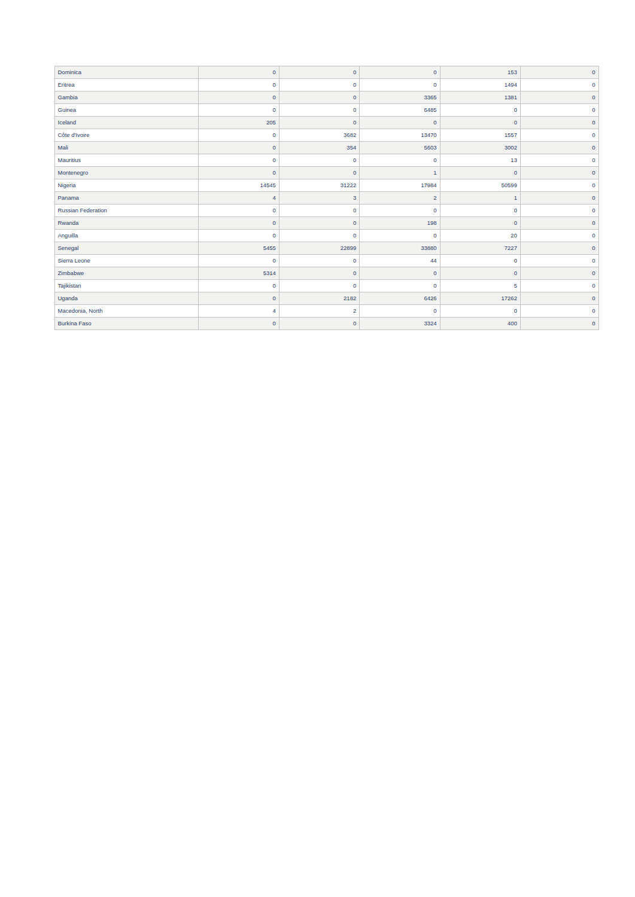| Dominica | 0 | 0 | 0 | 153 | 0 |
| Eritrea | 0 | 0 | 0 | 1494 | 0 |
| Gambia | 0 | 0 | 3365 | 1381 | 0 |
| Guinea | 0 | 0 | 6485 | 0 | 0 |
| Iceland | 205 | 0 | 0 | 0 | 0 |
| Côte d'Ivoire | 0 | 3682 | 13470 | 1557 | 0 |
| Mali | 0 | 354 | 5603 | 3002 | 0 |
| Mauritius | 0 | 0 | 0 | 13 | 0 |
| Montenegro | 0 | 0 | 1 | 0 | 0 |
| Nigeria | 14545 | 31222 | 17984 | 50599 | 0 |
| Panama | 4 | 3 | 2 | 1 | 0 |
| Russian Federation | 0 | 0 | 0 | 0 | 0 |
| Rwanda | 0 | 0 | 198 | 0 | 0 |
| Anguilla | 0 | 0 | 0 | 20 | 0 |
| Senegal | 5455 | 22899 | 33880 | 7227 | 0 |
| Sierra Leone | 0 | 0 | 44 | 0 | 0 |
| Zimbabwe | 5314 | 0 | 0 | 0 | 0 |
| Tajikistan | 0 | 0 | 0 | 5 | 0 |
| Uganda | 0 | 2182 | 6426 | 17262 | 0 |
| Macedonia, North | 4 | 2 | 0 | 0 | 0 |
| Burkina Faso | 0 | 0 | 3324 | 400 | 0 |